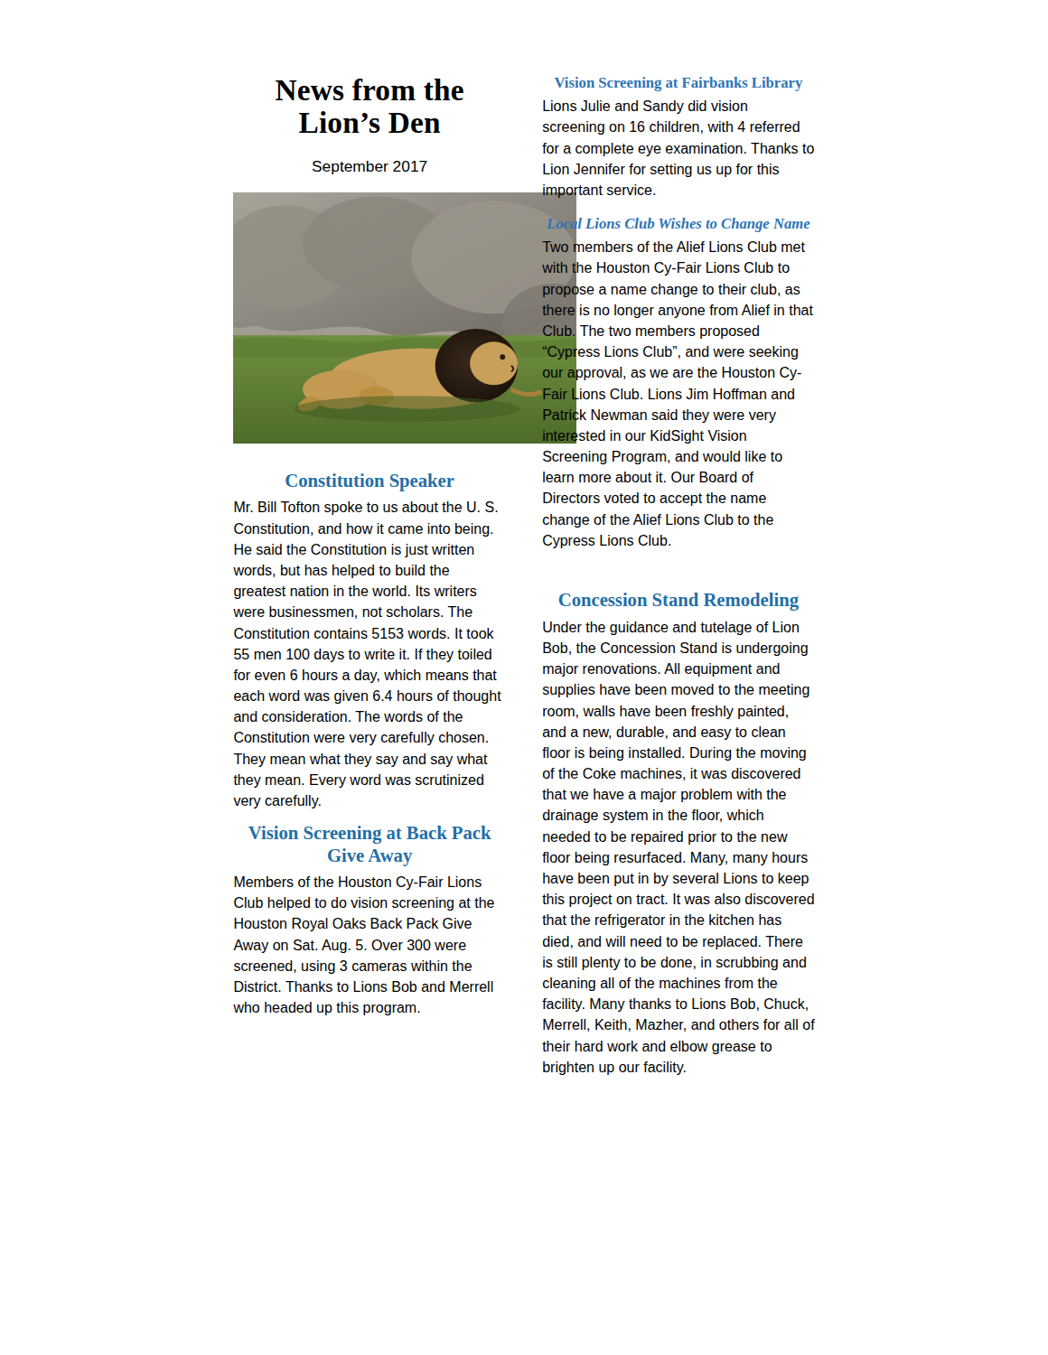News from the Lion’s Den
September 2017
Constitution Speaker
Mr. Bill Tofton spoke to us about the U. S. Constitution, and how it came into being. He said the Constitution is just written words, but has helped to build the greatest nation in the world. Its writers were businessmen, not scholars. The Constitution contains 5153 words. It took 55 men 100 days to write it. If they toiled for even 6 hours a day, which means that each word was given 6.4 hours of thought and consideration. The words of the Constitution were very carefully chosen. They mean what they say and say what they mean. Every word was scrutinized very carefully.
Vision Screening at Back Pack Give Away
Members of the Houston Cy-Fair Lions Club helped to do vision screening at the Houston Royal Oaks Back Pack Give Away on Sat. Aug. 5. Over 300 were screened, using 3 cameras within the District. Thanks to Lions Bob and Merrell who headed up this program.
Vision Screening at Fairbanks Library
Lions Julie and Sandy did vision screening on 16 children, with 4 referred for a complete eye examination. Thanks to Lion Jennifer for setting us up for this important service.
Local Lions Club Wishes to Change Name
Two members of the Alief Lions Club met with the Houston Cy-Fair Lions Club to propose a name change to their club, as there is no longer anyone from Alief in that Club. The two members proposed “Cypress Lions Club”, and were seeking our approval, as we are the Houston Cy-Fair Lions Club. Lions Jim Hoffman and Patrick Newman said they were very interested in our KidSight Vision Screening Program, and would like to learn more about it. Our Board of Directors voted to accept the name change of the Alief Lions Club to the Cypress Lions Club.
Concession Stand Remodeling
Under the guidance and tutelage of Lion Bob, the Concession Stand is undergoing major renovations. All equipment and supplies have been moved to the meeting room, walls have been freshly painted, and a new, durable, and easy to clean floor is being installed. During the moving of the Coke machines, it was discovered that we have a major problem with the drainage system in the floor, which needed to be repaired prior to the new floor being resurfaced. Many, many hours have been put in by several Lions to keep this project on tract. It was also discovered that the refrigerator in the kitchen has died, and will need to be replaced. There is still plenty to be done, in scrubbing and cleaning all of the machines from the facility. Many thanks to Lions Bob, Chuck, Merrell, Keith, Mazher, and others for all of their hard work and elbow grease to brighten up our facility.